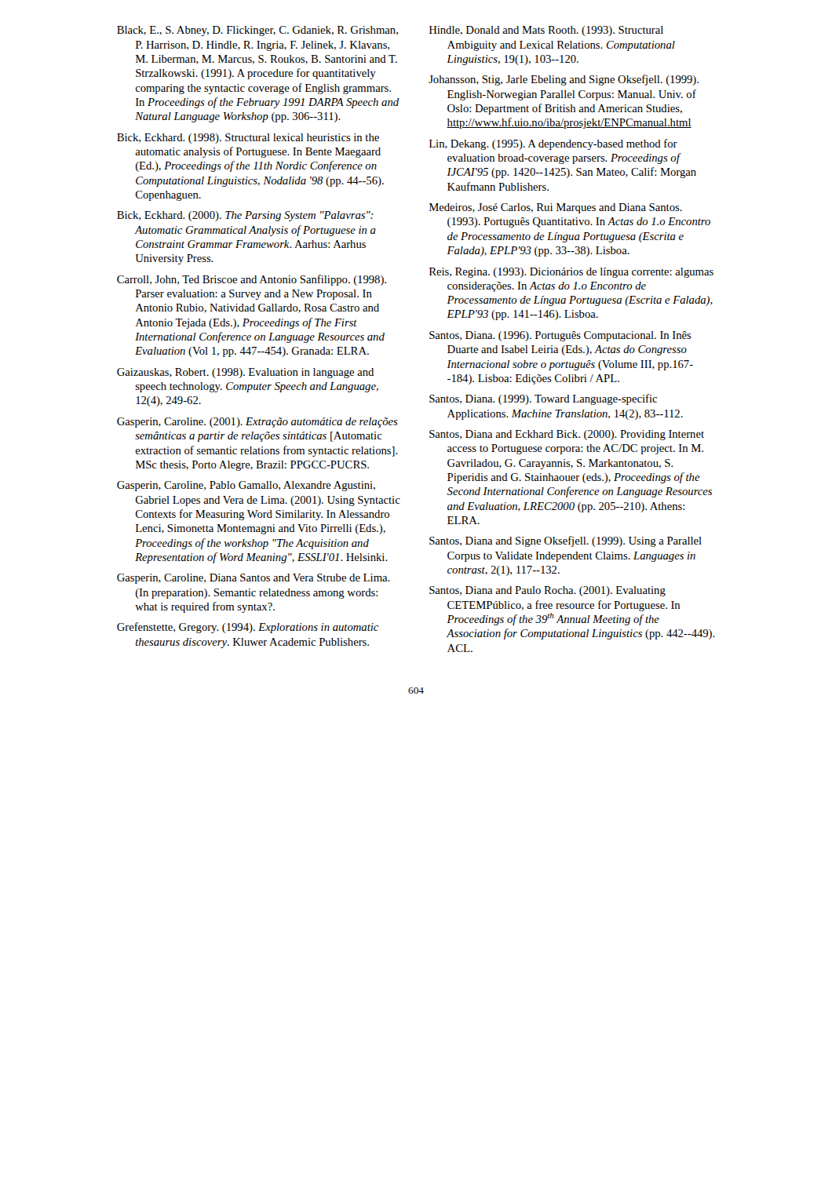Black, E., S. Abney, D. Flickinger, C. Gdaniek, R. Grishman, P. Harrison, D. Hindle, R. Ingria, F. Jelinek, J. Klavans, M. Liberman, M. Marcus, S. Roukos, B. Santorini and T. Strzalkowski. (1991). A procedure for quantitatively comparing the syntactic coverage of English grammars. In Proceedings of the February 1991 DARPA Speech and Natural Language Workshop (pp. 306--311).
Bick, Eckhard. (1998). Structural lexical heuristics in the automatic analysis of Portuguese. In Bente Maegaard (Ed.), Proceedings of the 11th Nordic Conference on Computational Linguistics, Nodalida '98 (pp. 44--56). Copenhaguen.
Bick, Eckhard. (2000). The Parsing System "Palavras": Automatic Grammatical Analysis of Portuguese in a Constraint Grammar Framework. Aarhus: Aarhus University Press.
Carroll, John, Ted Briscoe and Antonio Sanfilippo. (1998). Parser evaluation: a Survey and a New Proposal. In Antonio Rubio, Natividad Gallardo, Rosa Castro and Antonio Tejada (Eds.), Proceedings of The First International Conference on Language Resources and Evaluation (Vol 1, pp. 447--454). Granada: ELRA.
Gaizauskas, Robert. (1998). Evaluation in language and speech technology. Computer Speech and Language, 12(4), 249-62.
Gasperin, Caroline. (2001). Extração automática de relações semânticas a partir de relações sintáticas [Automatic extraction of semantic relations from syntactic relations]. MSc thesis, Porto Alegre, Brazil: PPGCC-PUCRS.
Gasperin, Caroline, Pablo Gamallo, Alexandre Agustini, Gabriel Lopes and Vera de Lima. (2001). Using Syntactic Contexts for Measuring Word Similarity. In Alessandro Lenci, Simonetta Montemagni and Vito Pirrelli (Eds.), Proceedings of the workshop "The Acquisition and Representation of Word Meaning", ESSLI'01. Helsinki.
Gasperin, Caroline, Diana Santos and Vera Strube de Lima. (In preparation). Semantic relatedness among words: what is required from syntax?.
Grefenstette, Gregory. (1994). Explorations in automatic thesaurus discovery. Kluwer Academic Publishers.
Hindle, Donald and Mats Rooth. (1993). Structural Ambiguity and Lexical Relations. Computational Linguistics, 19(1), 103--120.
Johansson, Stig, Jarle Ebeling and Signe Oksefjell. (1999). English-Norwegian Parallel Corpus: Manual. Univ. of Oslo: Department of British and American Studies, http://www.hf.uio.no/iba/prosjekt/ENPCmanual.html
Lin, Dekang. (1995). A dependency-based method for evaluation broad-coverage parsers. Proceedings of IJCAI'95 (pp. 1420--1425). San Mateo, Calif: Morgan Kaufmann Publishers.
Medeiros, José Carlos, Rui Marques and Diana Santos. (1993). Português Quantitativo. In Actas do 1.o Encontro de Processamento de Língua Portuguesa (Escrita e Falada), EPLP'93 (pp. 33--38). Lisboa.
Reis, Regina. (1993). Dicionários de língua corrente: algumas considerações. In Actas do 1.o Encontro de Processamento de Língua Portuguesa (Escrita e Falada), EPLP'93 (pp. 141--146). Lisboa.
Santos, Diana. (1996). Português Computacional. In Inês Duarte and Isabel Leiria (Eds.), Actas do Congresso Internacional sobre o português (Volume III, pp.167--184). Lisboa: Edições Colibri / APL.
Santos, Diana. (1999). Toward Language-specific Applications. Machine Translation, 14(2), 83--112.
Santos, Diana and Eckhard Bick. (2000). Providing Internet access to Portuguese corpora: the AC/DC project. In M. Gavriladou, G. Carayannis, S. Markantonatou, S. Piperidis and G. Stainhaouer (eds.), Proceedings of the Second International Conference on Language Resources and Evaluation, LREC2000 (pp. 205--210). Athens: ELRA.
Santos, Diana and Signe Oksefjell. (1999). Using a Parallel Corpus to Validate Independent Claims. Languages in contrast, 2(1), 117--132.
Santos, Diana and Paulo Rocha. (2001). Evaluating CETEMPúblico, a free resource for Portuguese. In Proceedings of the 39th Annual Meeting of the Association for Computational Linguistics (pp. 442--449). ACL.
604